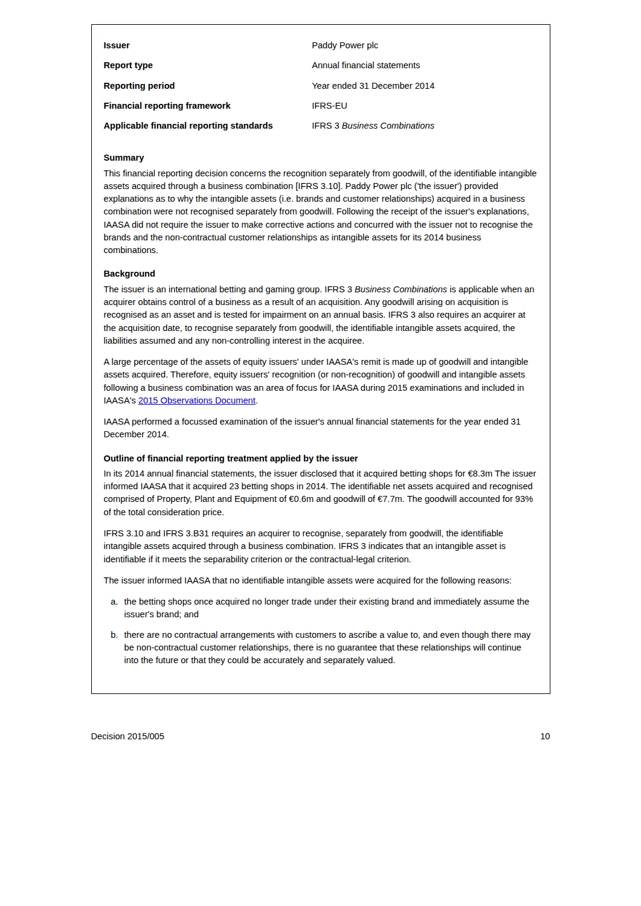| Issuer | Paddy Power plc |
| Report type | Annual financial statements |
| Reporting period | Year ended 31 December 2014 |
| Financial reporting framework | IFRS-EU |
| Applicable financial reporting standards | IFRS 3 Business Combinations |
Summary
This financial reporting decision concerns the recognition separately from goodwill, of the identifiable intangible assets acquired through a business combination [IFRS 3.10]. Paddy Power plc ('the issuer') provided explanations as to why the intangible assets (i.e. brands and customer relationships) acquired in a business combination were not recognised separately from goodwill. Following the receipt of the issuer's explanations, IAASA did not require the issuer to make corrective actions and concurred with the issuer not to recognise the brands and the non-contractual customer relationships as intangible assets for its 2014 business combinations.
Background
The issuer is an international betting and gaming group. IFRS 3 Business Combinations is applicable when an acquirer obtains control of a business as a result of an acquisition. Any goodwill arising on acquisition is recognised as an asset and is tested for impairment on an annual basis. IFRS 3 also requires an acquirer at the acquisition date, to recognise separately from goodwill, the identifiable intangible assets acquired, the liabilities assumed and any non-controlling interest in the acquiree.
A large percentage of the assets of equity issuers' under IAASA's remit is made up of goodwill and intangible assets acquired. Therefore, equity issuers' recognition (or non-recognition) of goodwill and intangible assets following a business combination was an area of focus for IAASA during 2015 examinations and included in IAASA's 2015 Observations Document.
IAASA performed a focussed examination of the issuer's annual financial statements for the year ended 31 December 2014.
Outline of financial reporting treatment applied by the issuer
In its 2014 annual financial statements, the issuer disclosed that it acquired betting shops for €8.3m The issuer informed IAASA that it acquired 23 betting shops in 2014. The identifiable net assets acquired and recognised comprised of Property, Plant and Equipment of €0.6m and goodwill of €7.7m. The goodwill accounted for 93% of the total consideration price.
IFRS 3.10 and IFRS 3.B31 requires an acquirer to recognise, separately from goodwill, the identifiable intangible assets acquired through a business combination. IFRS 3 indicates that an intangible asset is identifiable if it meets the separability criterion or the contractual-legal criterion.
The issuer informed IAASA that no identifiable intangible assets were acquired for the following reasons:
the betting shops once acquired no longer trade under their existing brand and immediately assume the issuer's brand; and
there are no contractual arrangements with customers to ascribe a value to, and even though there may be non-contractual customer relationships, there is no guarantee that these relationships will continue into the future or that they could be accurately and separately valued.
Decision 2015/005 10